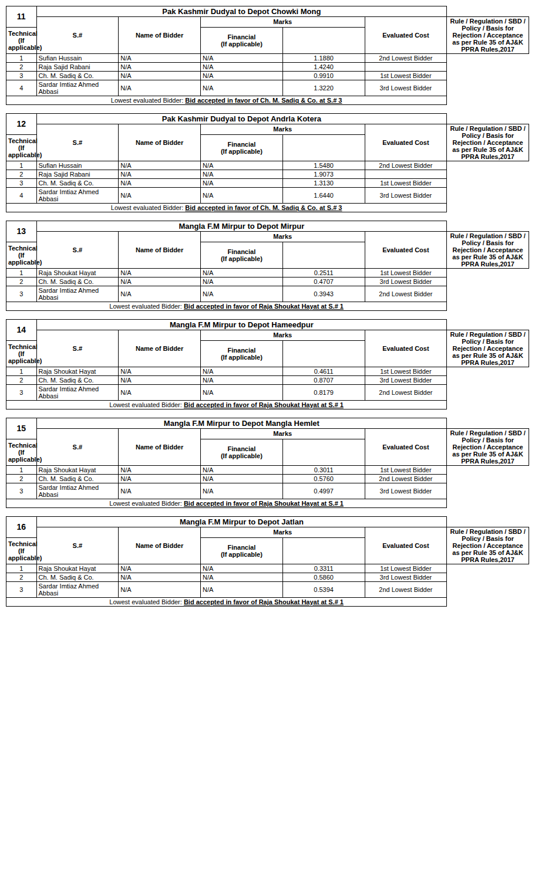| 11 | Pak Kashmir Dudyal to Depot Chowki Mong |
| S.# | Name of Bidder | Marks | Evaluated Cost | Rule / Regulation / SBD / Policy / Basis for Rejection / Acceptance as per Rule 35 of AJ&K PPRA Rules,2017 |
| Technical (If applicable) | Financial (If applicable) |
| 1 | Sufian Hussain | N/A | N/A | 1.1880 | 2nd Lowest Bidder |
| 2 | Raja Sajid Rabani | N/A | N/A | 1.4240 | |
| 3 | Ch. M. Sadiq & Co. | N/A | N/A | 0.9910 | 1st Lowest Bidder |
| 4 | Sardar Imtiaz Ahmed Abbasi | N/A | N/A | 1.3220 | 3rd Lowest Bidder |
| Lowest evaluated Bidder: Bid accepted in favor of Ch. M. Sadiq & Co. at S.# 3 |
| 12 | Pak Kashmir Dudyal to Depot Andrla Kotera |
| S.# | Name of Bidder | Marks | Evaluated Cost | Rule / Regulation / SBD / Policy / Basis for Rejection / Acceptance as per Rule 35 of AJ&K PPRA Rules,2017 |
| Technical (If applicable) | Financial (If applicable) |
| 1 | Sufian Hussain | N/A | N/A | 1.5480 | 2nd Lowest Bidder |
| 2 | Raja Sajid Rabani | N/A | N/A | 1.9073 | |
| 3 | Ch. M. Sadiq & Co. | N/A | N/A | 1.3130 | 1st Lowest Bidder |
| 4 | Sardar Imtiaz Ahmed Abbasi | N/A | N/A | 1.6440 | 3rd Lowest Bidder |
| Lowest evaluated Bidder: Bid accepted in favor of Ch. M. Sadiq & Co. at S.# 3 |
| 13 | Mangla F.M Mirpur to Depot Mirpur |
| S.# | Name of Bidder | Marks | Evaluated Cost | Rule / Regulation / SBD / Policy / Basis for Rejection / Acceptance as per Rule 35 of AJ&K PPRA Rules,2017 |
| Technical (If applicable) | Financial (If applicable) |
| 1 | Raja Shoukat Hayat | N/A | N/A | 0.2511 | 1st Lowest Bidder |
| 2 | Ch. M. Sadiq & Co. | N/A | N/A | 0.4707 | 3rd Lowest Bidder |
| 3 | Sardar Imtiaz Ahmed Abbasi | N/A | N/A | 0.3943 | 2nd Lowest Bidder |
| Lowest evaluated Bidder: Bid accepted in favor of Raja Shoukat Hayat at S.# 1 |
| 14 | Mangla F.M Mirpur to Depot Hameedpur |
| S.# | Name of Bidder | Marks | Evaluated Cost | Rule / Regulation / SBD / Policy / Basis for Rejection / Acceptance as per Rule 35 of AJ&K PPRA Rules,2017 |
| Technical (If applicable) | Financial (If applicable) |
| 1 | Raja Shoukat Hayat | N/A | N/A | 0.4611 | 1st Lowest Bidder |
| 2 | Ch. M. Sadiq & Co. | N/A | N/A | 0.8707 | 3rd Lowest Bidder |
| 3 | Sardar Imtiaz Ahmed Abbasi | N/A | N/A | 0.8179 | 2nd Lowest Bidder |
| Lowest evaluated Bidder: Bid accepted in favor of Raja Shoukat Hayat at S.# 1 |
| 15 | Mangla F.M Mirpur to Depot Mangla Hemlet |
| S.# | Name of Bidder | Marks | Evaluated Cost | Rule / Regulation / SBD / Policy / Basis for Rejection / Acceptance as per Rule 35 of AJ&K PPRA Rules,2017 |
| Technical (If applicable) | Financial (If applicable) |
| 1 | Raja Shoukat Hayat | N/A | N/A | 0.3011 | 1st Lowest Bidder |
| 2 | Ch. M. Sadiq & Co. | N/A | N/A | 0.5760 | 2nd Lowest Bidder |
| 3 | Sardar Imtiaz Ahmed Abbasi | N/A | N/A | 0.4997 | 3rd Lowest Bidder |
| Lowest evaluated Bidder: Bid accepted in favor of Raja Shoukat Hayat at S.# 1 |
| 16 | Mangla F.M Mirpur to Depot Jatlan |
| S.# | Name of Bidder | Marks | Evaluated Cost | Rule / Regulation / SBD / Policy / Basis for Rejection / Acceptance as per Rule 35 of AJ&K PPRA Rules,2017 |
| Technical (If applicable) | Financial (If applicable) |
| 1 | Raja Shoukat Hayat | N/A | N/A | 0.3311 | 1st Lowest Bidder |
| 2 | Ch. M. Sadiq & Co. | N/A | N/A | 0.5860 | 3rd Lowest Bidder |
| 3 | Sardar Imtiaz Ahmed Abbasi | N/A | N/A | 0.5394 | 2nd Lowest Bidder |
| Lowest evaluated Bidder: Bid accepted in favor of Raja Shoukat Hayat at S.# 1 |